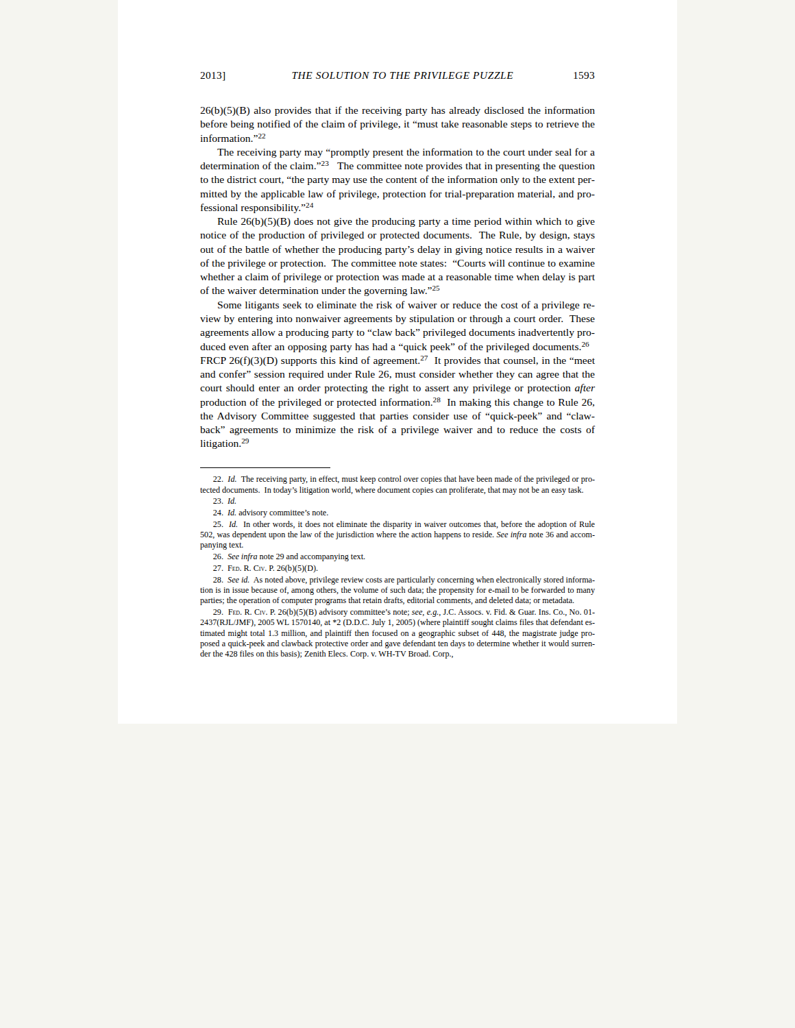2013] THE SOLUTION TO THE PRIVILEGE PUZZLE 1593
26(b)(5)(B) also provides that if the receiving party has already disclosed the information before being notified of the claim of privilege, it “must take reasonable steps to retrieve the information.”22
The receiving party may “promptly present the information to the court under seal for a determination of the claim.”23 The committee note provides that in presenting the question to the district court, “the party may use the content of the information only to the extent permitted by the applicable law of privilege, protection for trial-preparation material, and professional responsibility.”24
Rule 26(b)(5)(B) does not give the producing party a time period within which to give notice of the production of privileged or protected documents. The Rule, by design, stays out of the battle of whether the producing party’s delay in giving notice results in a waiver of the privilege or protection. The committee note states: “Courts will continue to examine whether a claim of privilege or protection was made at a reasonable time when delay is part of the waiver determination under the governing law.”25
Some litigants seek to eliminate the risk of waiver or reduce the cost of a privilege review by entering into nonwaiver agreements by stipulation or through a court order. These agreements allow a producing party to “claw back” privileged documents inadvertently produced even after an opposing party has had a “quick peek” of the privileged documents.26 FRCP 26(f)(3)(D) supports this kind of agreement.27 It provides that counsel, in the “meet and confer” session required under Rule 26, must consider whether they can agree that the court should enter an order protecting the right to assert any privilege or protection after production of the privileged or protected information.28 In making this change to Rule 26, the Advisory Committee suggested that parties consider use of “quick-peek” and “clawback” agreements to minimize the risk of a privilege waiver and to reduce the costs of litigation.29
22. Id. The receiving party, in effect, must keep control over copies that have been made of the privileged or protected documents. In today’s litigation world, where document copies can proliferate, that may not be an easy task.
23. Id.
24. Id. advisory committee’s note.
25. Id. In other words, it does not eliminate the disparity in waiver outcomes that, before the adoption of Rule 502, was dependent upon the law of the jurisdiction where the action happens to reside. See infra note 36 and accompanying text.
26. See infra note 29 and accompanying text.
27. Fed. R. Civ. P. 26(b)(5)(D).
28. See id. As noted above, privilege review costs are particularly concerning when electronically stored information is in issue because of, among others, the volume of such data; the propensity for e-mail to be forwarded to many parties; the operation of computer programs that retain drafts, editorial comments, and deleted data; or metadata.
29. Fed. R. Civ. P. 26(b)(5)(B) advisory committee’s note; see, e.g., J.C. Assocs. v. Fid. & Guar. Ins. Co., No. 01-2437(RJL/JMF), 2005 WL 1570140, at *2 (D.D.C. July 1, 2005) (where plaintiff sought claims files that defendant estimated might total 1.3 million, and plaintiff then focused on a geographic subset of 448, the magistrate judge proposed a quick-peek and clawback protective order and gave defendant ten days to determine whether it would surrender the 428 files on this basis); Zenith Elecs. Corp. v. WH-TV Broad. Corp.,